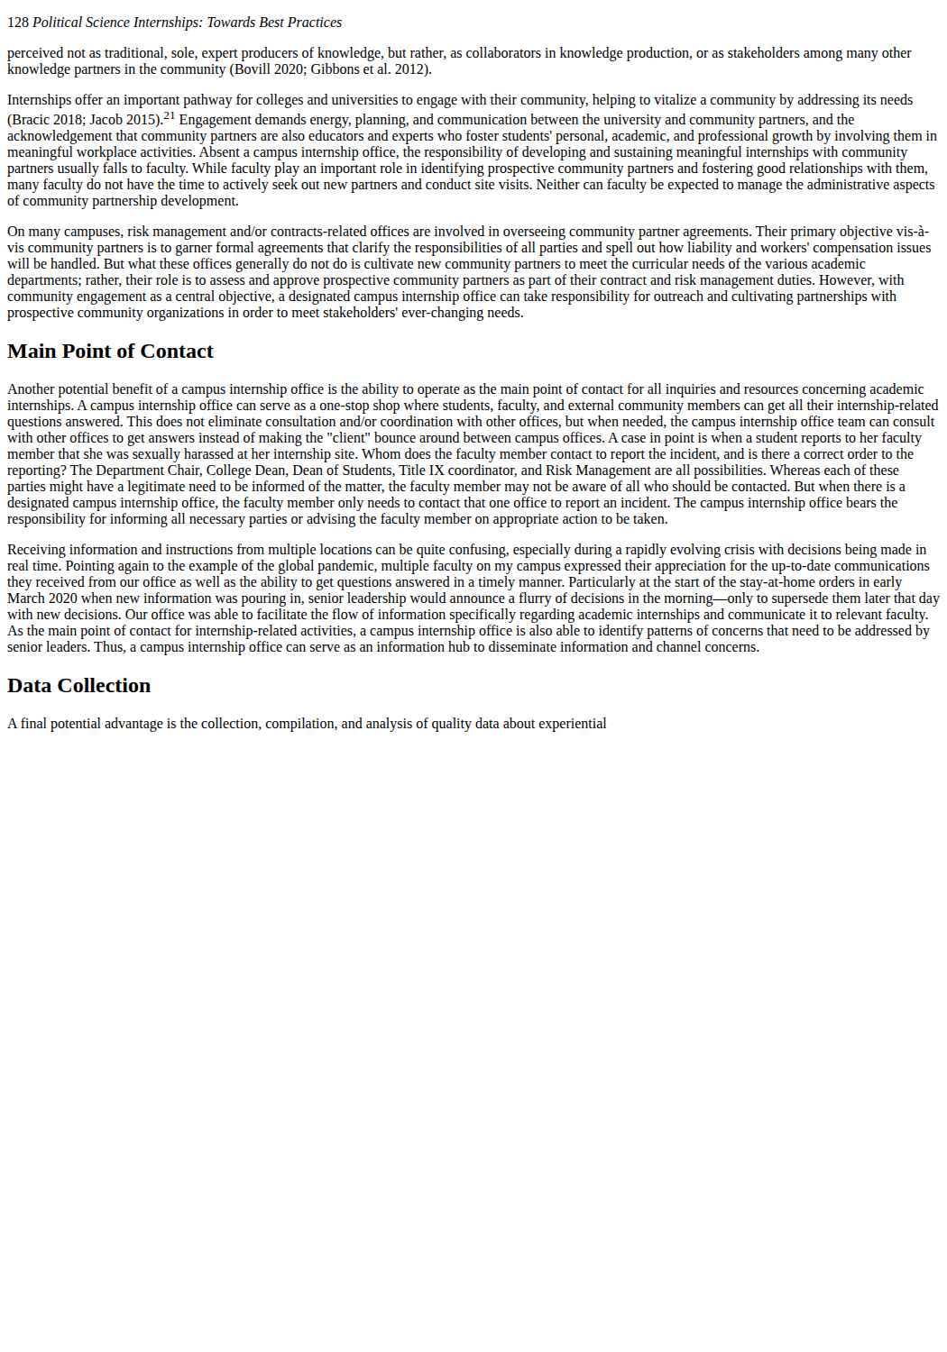128 Political Science Internships: Towards Best Practices
perceived not as traditional, sole, expert producers of knowledge, but rather, as collaborators in knowledge production, or as stakeholders among many other knowledge partners in the community (Bovill 2020; Gibbons et al. 2012).
Internships offer an important pathway for colleges and universities to engage with their community, helping to vitalize a community by addressing its needs (Bracic 2018; Jacob 2015).21 Engagement demands energy, planning, and communication between the university and community partners, and the acknowledgement that community partners are also educators and experts who foster students' personal, academic, and professional growth by involving them in meaningful workplace activities. Absent a campus internship office, the responsibility of developing and sustaining meaningful internships with community partners usually falls to faculty. While faculty play an important role in identifying prospective community partners and fostering good relationships with them, many faculty do not have the time to actively seek out new partners and conduct site visits. Neither can faculty be expected to manage the administrative aspects of community partnership development.
On many campuses, risk management and/or contracts-related offices are involved in overseeing community partner agreements. Their primary objective vis-à-vis community partners is to garner formal agreements that clarify the responsibilities of all parties and spell out how liability and workers' compensation issues will be handled. But what these offices generally do not do is cultivate new community partners to meet the curricular needs of the various academic departments; rather, their role is to assess and approve prospective community partners as part of their contract and risk management duties. However, with community engagement as a central objective, a designated campus internship office can take responsibility for outreach and cultivating partnerships with prospective community organizations in order to meet stakeholders' ever-changing needs.
Main Point of Contact
Another potential benefit of a campus internship office is the ability to operate as the main point of contact for all inquiries and resources concerning academic internships. A campus internship office can serve as a one-stop shop where students, faculty, and external community members can get all their internship-related questions answered. This does not eliminate consultation and/or coordination with other offices, but when needed, the campus internship office team can consult with other offices to get answers instead of making the "client" bounce around between campus offices. A case in point is when a student reports to her faculty member that she was sexually harassed at her internship site. Whom does the faculty member contact to report the incident, and is there a correct order to the reporting? The Department Chair, College Dean, Dean of Students, Title IX coordinator, and Risk Management are all possibilities. Whereas each of these parties might have a legitimate need to be informed of the matter, the faculty member may not be aware of all who should be contacted. But when there is a designated campus internship office, the faculty member only needs to contact that one office to report an incident. The campus internship office bears the responsibility for informing all necessary parties or advising the faculty member on appropriate action to be taken.
Receiving information and instructions from multiple locations can be quite confusing, especially during a rapidly evolving crisis with decisions being made in real time. Pointing again to the example of the global pandemic, multiple faculty on my campus expressed their appreciation for the up-to-date communications they received from our office as well as the ability to get questions answered in a timely manner. Particularly at the start of the stay-at-home orders in early March 2020 when new information was pouring in, senior leadership would announce a flurry of decisions in the morning—only to supersede them later that day with new decisions. Our office was able to facilitate the flow of information specifically regarding academic internships and communicate it to relevant faculty. As the main point of contact for internship-related activities, a campus internship office is also able to identify patterns of concerns that need to be addressed by senior leaders. Thus, a campus internship office can serve as an information hub to disseminate information and channel concerns.
Data Collection
A final potential advantage is the collection, compilation, and analysis of quality data about experiential